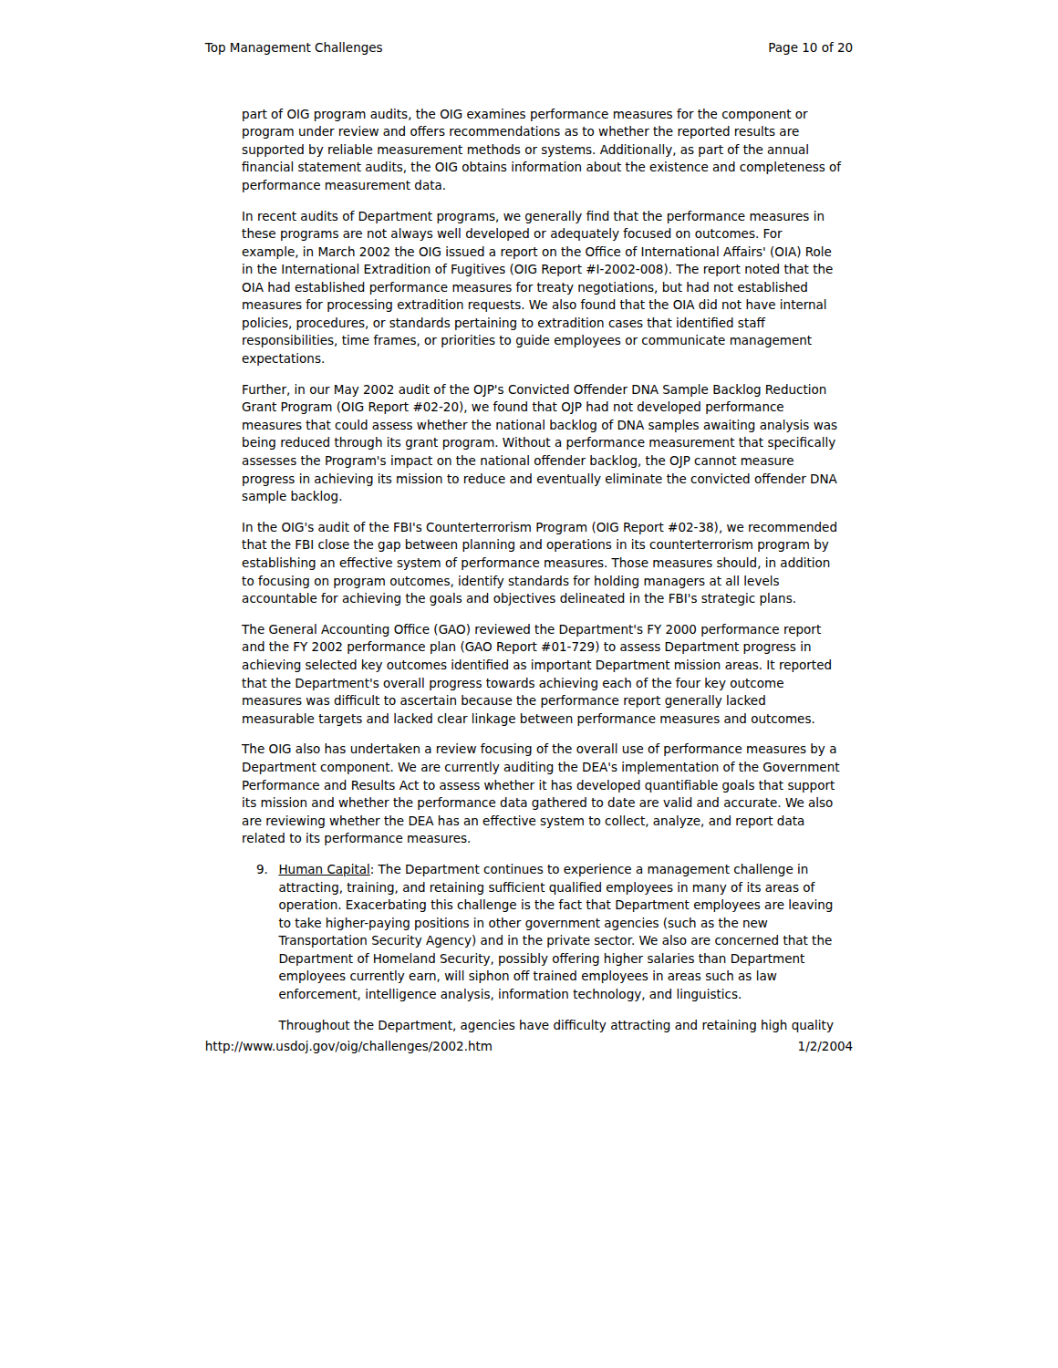Top Management Challenges
Page 10 of 20
part of OIG program audits, the OIG examines performance measures for the component or program under review and offers recommendations as to whether the reported results are supported by reliable measurement methods or systems. Additionally, as part of the annual financial statement audits, the OIG obtains information about the existence and completeness of performance measurement data.
In recent audits of Department programs, we generally find that the performance measures in these programs are not always well developed or adequately focused on outcomes. For example, in March 2002 the OIG issued a report on the Office of International Affairs' (OIA) Role in the International Extradition of Fugitives (OIG Report #I-2002-008). The report noted that the OIA had established performance measures for treaty negotiations, but had not established measures for processing extradition requests. We also found that the OIA did not have internal policies, procedures, or standards pertaining to extradition cases that identified staff responsibilities, time frames, or priorities to guide employees or communicate management expectations.
Further, in our May 2002 audit of the OJP's Convicted Offender DNA Sample Backlog Reduction Grant Program (OIG Report #02-20), we found that OJP had not developed performance measures that could assess whether the national backlog of DNA samples awaiting analysis was being reduced through its grant program. Without a performance measurement that specifically assesses the Program's impact on the national offender backlog, the OJP cannot measure progress in achieving its mission to reduce and eventually eliminate the convicted offender DNA sample backlog.
In the OIG's audit of the FBI's Counterterrorism Program (OIG Report #02-38), we recommended that the FBI close the gap between planning and operations in its counterterrorism program by establishing an effective system of performance measures. Those measures should, in addition to focusing on program outcomes, identify standards for holding managers at all levels accountable for achieving the goals and objectives delineated in the FBI's strategic plans.
The General Accounting Office (GAO) reviewed the Department's FY 2000 performance report and the FY 2002 performance plan (GAO Report #01-729) to assess Department progress in achieving selected key outcomes identified as important Department mission areas. It reported that the Department's overall progress towards achieving each of the four key outcome measures was difficult to ascertain because the performance report generally lacked measurable targets and lacked clear linkage between performance measures and outcomes.
The OIG also has undertaken a review focusing of the overall use of performance measures by a Department component. We are currently auditing the DEA's implementation of the Government Performance and Results Act to assess whether it has developed quantifiable goals that support its mission and whether the performance data gathered to date are valid and accurate. We also are reviewing whether the DEA has an effective system to collect, analyze, and report data related to its performance measures.
9.
Human Capital: The Department continues to experience a management challenge in attracting, training, and retaining sufficient qualified employees in many of its areas of operation. Exacerbating this challenge is the fact that Department employees are leaving to take higher-paying positions in other government agencies (such as the new Transportation Security Agency) and in the private sector. We also are concerned that the Department of Homeland Security, possibly offering higher salaries than Department employees currently earn, will siphon off trained employees in areas such as law enforcement, intelligence analysis, information technology, and linguistics.
Throughout the Department, agencies have difficulty attracting and retaining high quality
http://www.usdoj.gov/oig/challenges/2002.htm
1/2/2004